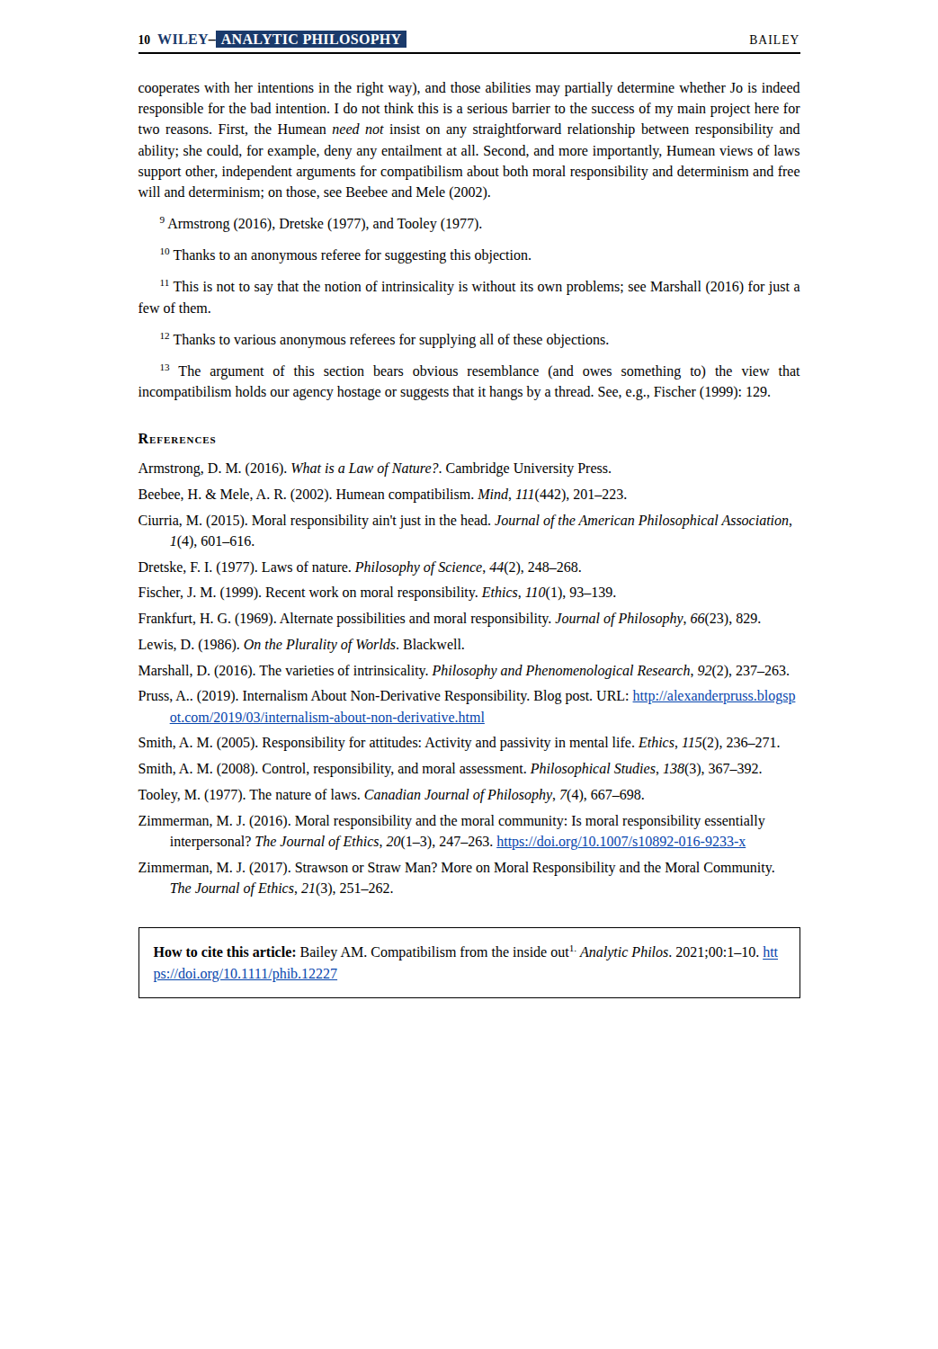10 WILEY–ANALYTIC PHILOSOPHY
BAILEY
cooperates with her intentions in the right way), and those abilities may partially determine whether Jo is indeed responsible for the bad intention. I do not think this is a serious barrier to the success of my main project here for two reasons. First, the Humean need not insist on any straightforward relationship between responsibility and ability; she could, for example, deny any entailment at all. Second, and more importantly, Humean views of laws support other, independent arguments for compatibilism about both moral responsibility and determinism and free will and determinism; on those, see Beebee and Mele (2002).
9 Armstrong (2016), Dretske (1977), and Tooley (1977).
10 Thanks to an anonymous referee for suggesting this objection.
11 This is not to say that the notion of intrinsicality is without its own problems; see Marshall (2016) for just a few of them.
12 Thanks to various anonymous referees for supplying all of these objections.
13 The argument of this section bears obvious resemblance (and owes something to) the view that incompatibilism holds our agency hostage or suggests that it hangs by a thread. See, e.g., Fischer (1999): 129.
References
Armstrong, D. M. (2016). What is a Law of Nature?. Cambridge University Press.
Beebee, H. & Mele, A. R. (2002). Humean compatibilism. Mind, 111(442), 201–223.
Ciurria, M. (2015). Moral responsibility ain't just in the head. Journal of the American Philosophical Association, 1(4), 601–616.
Dretske, F. I. (1977). Laws of nature. Philosophy of Science, 44(2), 248–268.
Fischer, J. M. (1999). Recent work on moral responsibility. Ethics, 110(1), 93–139.
Frankfurt, H. G. (1969). Alternate possibilities and moral responsibility. Journal of Philosophy, 66(23), 829.
Lewis, D. (1986). On the Plurality of Worlds. Blackwell.
Marshall, D. (2016). The varieties of intrinsicality. Philosophy and Phenomenological Research, 92(2), 237–263.
Pruss, A.. (2019). Internalism About Non-Derivative Responsibility. Blog post. URL: http://alexanderpruss.blogspot.com/2019/03/internalism-about-non-derivative.html
Smith, A. M. (2005). Responsibility for attitudes: Activity and passivity in mental life. Ethics, 115(2), 236–271.
Smith, A. M. (2008). Control, responsibility, and moral assessment. Philosophical Studies, 138(3), 367–392.
Tooley, M. (1977). The nature of laws. Canadian Journal of Philosophy, 7(4), 667–698.
Zimmerman, M. J. (2016). Moral responsibility and the moral community: Is moral responsibility essentially interpersonal? The Journal of Ethics, 20(1–3), 247–263. https://doi.org/10.1007/s10892-016-9233-x
Zimmerman, M. J. (2017). Strawson or Straw Man? More on Moral Responsibility and the Moral Community. The Journal of Ethics, 21(3), 251–262.
How to cite this article: Bailey AM. Compatibilism from the inside out1. Analytic Philos. 2021;00:1–10. https://doi.org/10.1111/phib.12227